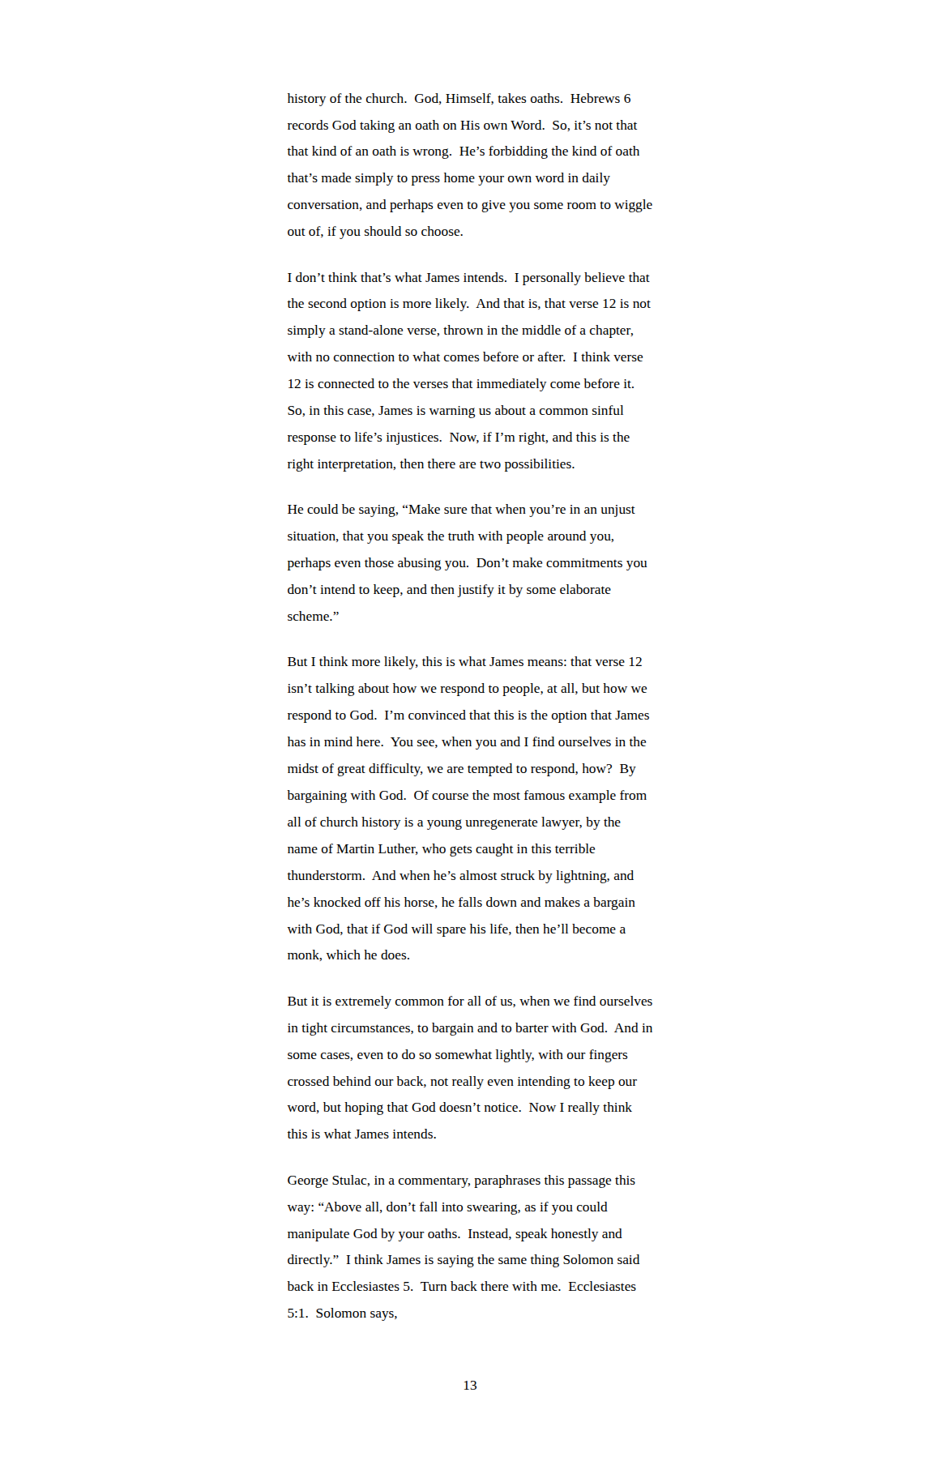history of the church. God, Himself, takes oaths. Hebrews 6 records God taking an oath on His own Word. So, it’s not that that kind of an oath is wrong. He’s forbidding the kind of oath that’s made simply to press home your own word in daily conversation, and perhaps even to give you some room to wiggle out of, if you should so choose.
I don’t think that’s what James intends. I personally believe that the second option is more likely. And that is, that verse 12 is not simply a stand-alone verse, thrown in the middle of a chapter, with no connection to what comes before or after. I think verse 12 is connected to the verses that immediately come before it. So, in this case, James is warning us about a common sinful response to life’s injustices. Now, if I’m right, and this is the right interpretation, then there are two possibilities.
He could be saying, “Make sure that when you’re in an unjust situation, that you speak the truth with people around you, perhaps even those abusing you. Don’t make commitments you don’t intend to keep, and then justify it by some elaborate scheme.”
But I think more likely, this is what James means: that verse 12 isn’t talking about how we respond to people, at all, but how we respond to God. I’m convinced that this is the option that James has in mind here. You see, when you and I find ourselves in the midst of great difficulty, we are tempted to respond, how? By bargaining with God. Of course the most famous example from all of church history is a young unregenerate lawyer, by the name of Martin Luther, who gets caught in this terrible thunderstorm. And when he’s almost struck by lightning, and he’s knocked off his horse, he falls down and makes a bargain with God, that if God will spare his life, then he’ll become a monk, which he does.
But it is extremely common for all of us, when we find ourselves in tight circumstances, to bargain and to barter with God. And in some cases, even to do so somewhat lightly, with our fingers crossed behind our back, not really even intending to keep our word, but hoping that God doesn’t notice. Now I really think this is what James intends.
George Stulac, in a commentary, paraphrases this passage this way: “Above all, don’t fall into swearing, as if you could manipulate God by your oaths. Instead, speak honestly and directly.” I think James is saying the same thing Solomon said back in Ecclesiastes 5. Turn back there with me. Ecclesiastes 5:1. Solomon says,
13